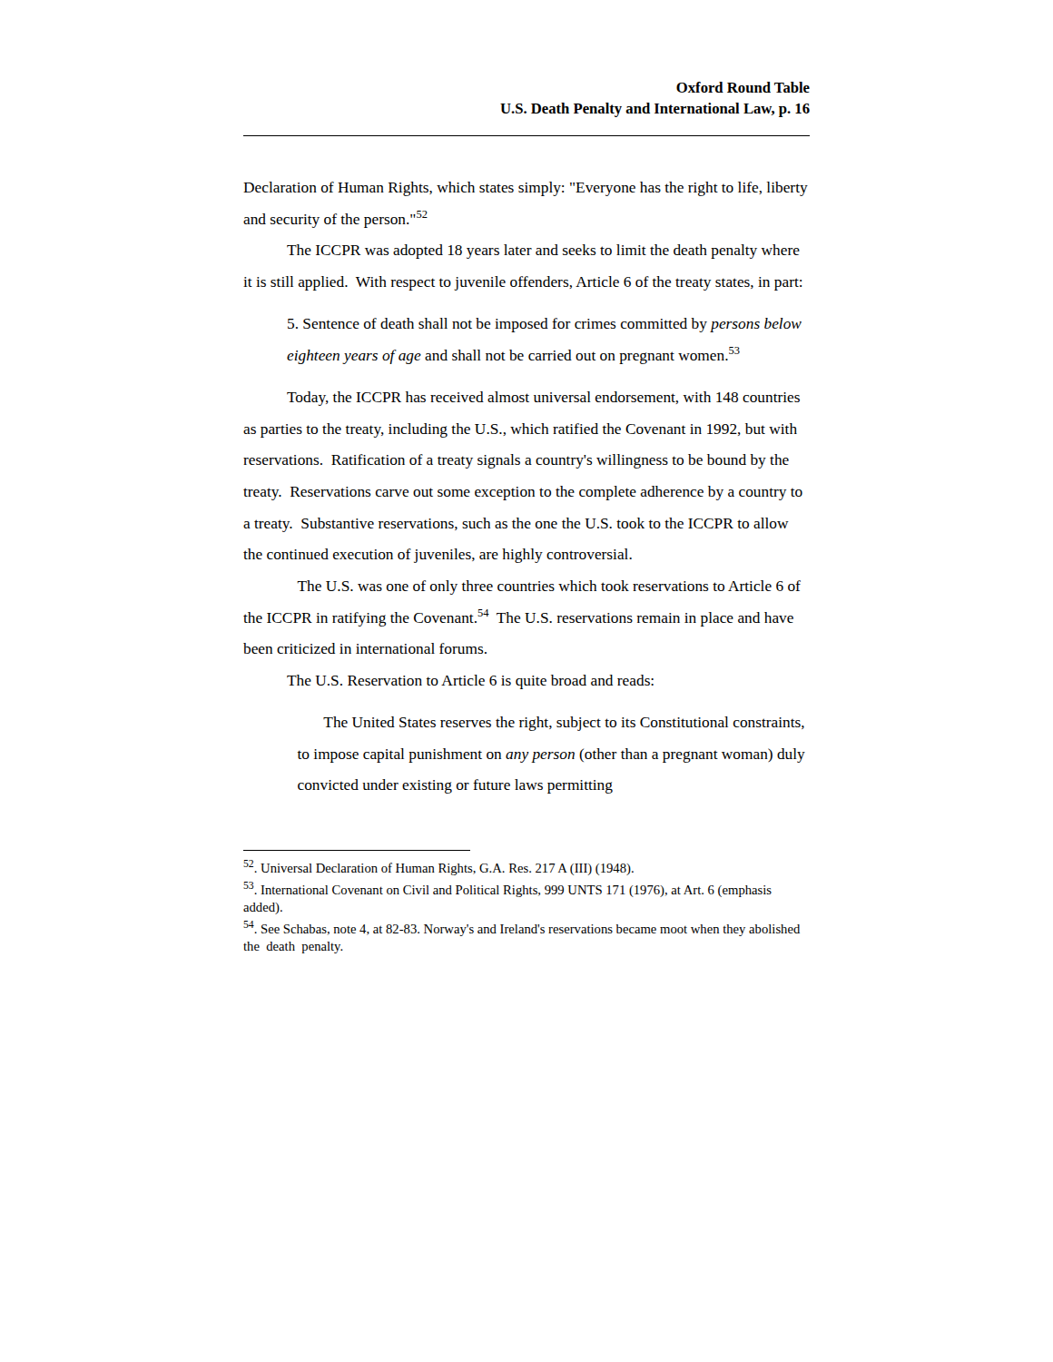Oxford Round Table U.S. Death Penalty and International Law, p. 16
Declaration of Human Rights, which states simply: "Everyone has the right to life, liberty and security of the person."52
The ICCPR was adopted 18 years later and seeks to limit the death penalty where it is still applied. With respect to juvenile offenders, Article 6 of the treaty states, in part:
5. Sentence of death shall not be imposed for crimes committed by persons below eighteen years of age and shall not be carried out on pregnant women.53
Today, the ICCPR has received almost universal endorsement, with 148 countries as parties to the treaty, including the U.S., which ratified the Covenant in 1992, but with reservations. Ratification of a treaty signals a country's willingness to be bound by the treaty. Reservations carve out some exception to the complete adherence by a country to a treaty. Substantive reservations, such as the one the U.S. took to the ICCPR to allow the continued execution of juveniles, are highly controversial.
The U.S. was one of only three countries which took reservations to Article 6 of the ICCPR in ratifying the Covenant.54 The U.S. reservations remain in place and have been criticized in international forums.
The U.S. Reservation to Article 6 is quite broad and reads:
The United States reserves the right, subject to its Constitutional constraints, to impose capital punishment on any person (other than a pregnant woman) duly convicted under existing or future laws permitting
52. Universal Declaration of Human Rights, G.A. Res. 217 A (III) (1948).
53. International Covenant on Civil and Political Rights, 999 UNTS 171 (1976), at Art. 6 (emphasis added).
54. See Schabas, note 4, at 82-83. Norway's and Ireland's reservations became moot when they abolished the death penalty.